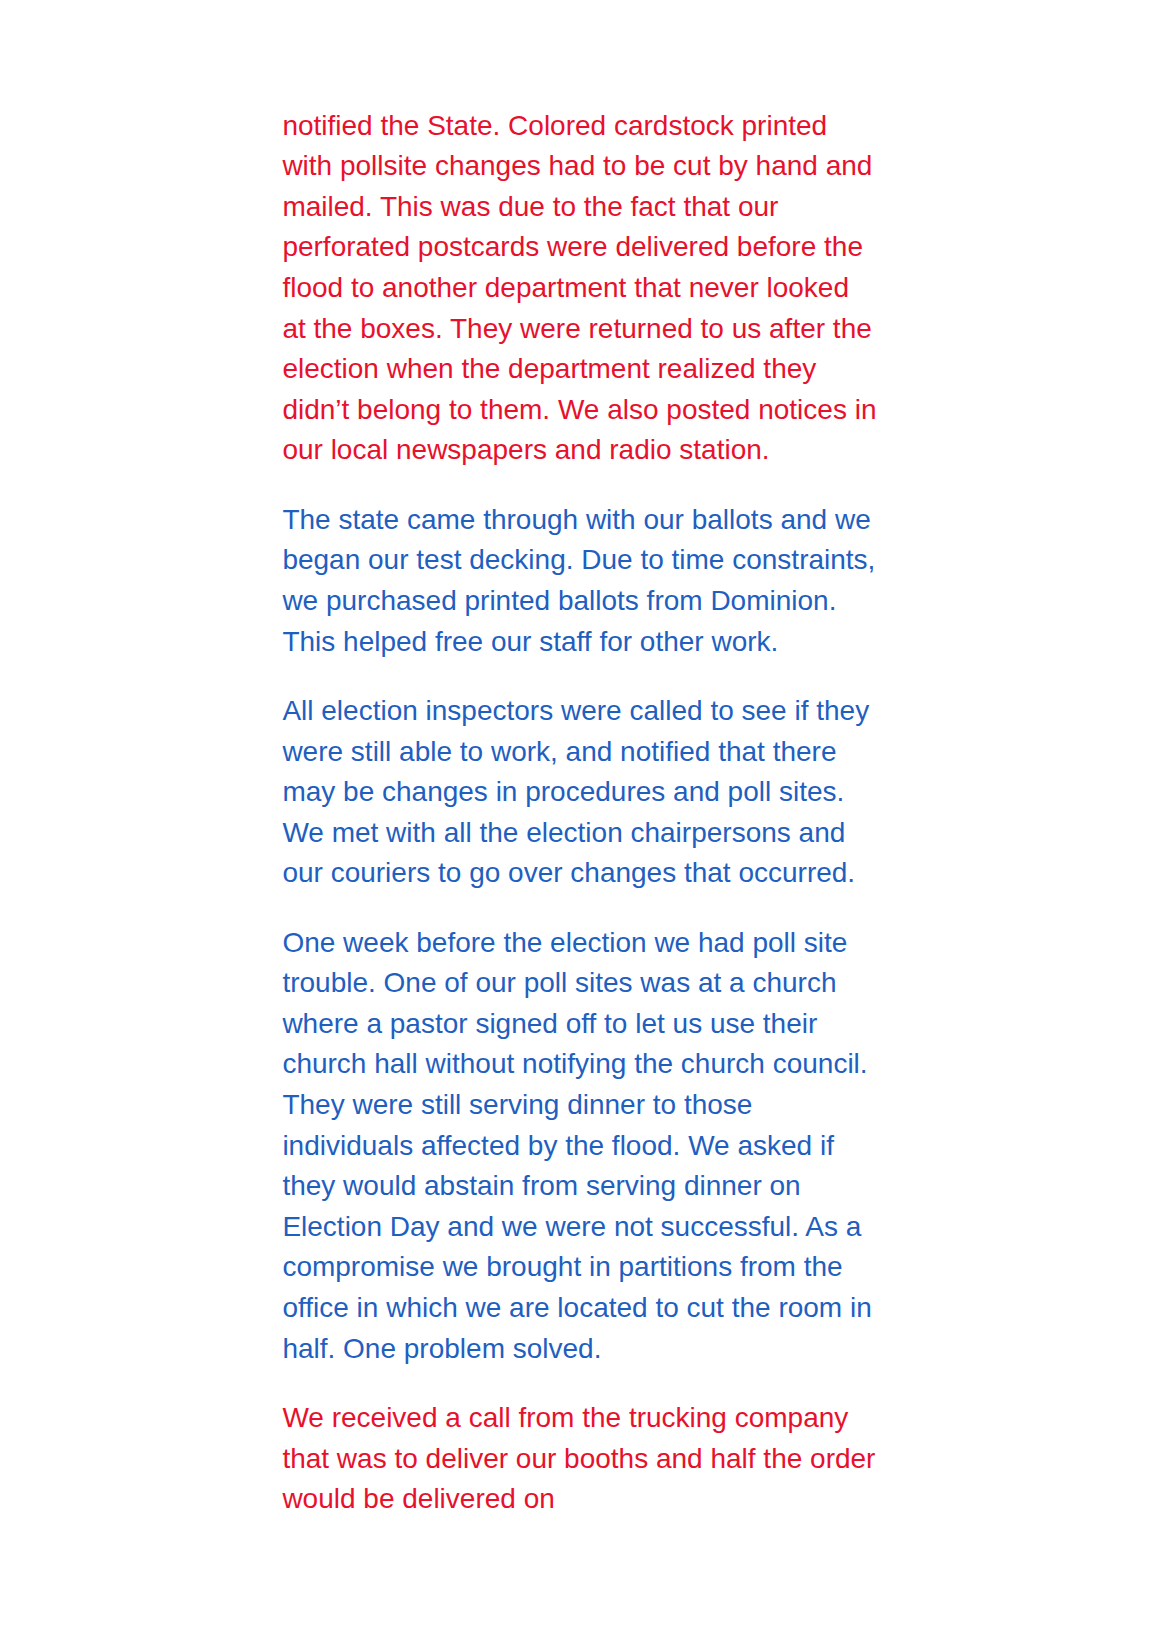notified the State. Colored cardstock printed with pollsite changes had to be cut by hand and mailed. This was due to the fact that our perforated postcards were delivered before the flood to another department that never looked at the boxes. They were returned to us after the election when the department realized they didn’t belong to them. We also posted notices in our local newspapers and radio station.
The state came through with our ballots and we began our test decking. Due to time constraints, we purchased printed ballots from Dominion. This helped free our staff for other work.
All election inspectors were called to see if they were still able to work, and notified that there may be changes in procedures and poll sites. We met with all the election chairpersons and our couriers to go over changes that occurred.
One week before the election we had poll site trouble. One of our poll sites was at a church where a pastor signed off to let us use their church hall without notifying the church council. They were still serving dinner to those individuals affected by the flood. We asked if they would abstain from serving dinner on Election Day and we were not successful. As a compromise we brought in partitions from the office in which we are located to cut the room in half. One problem solved.
We received a call from the trucking company that was to deliver our booths and half the order would be delivered on